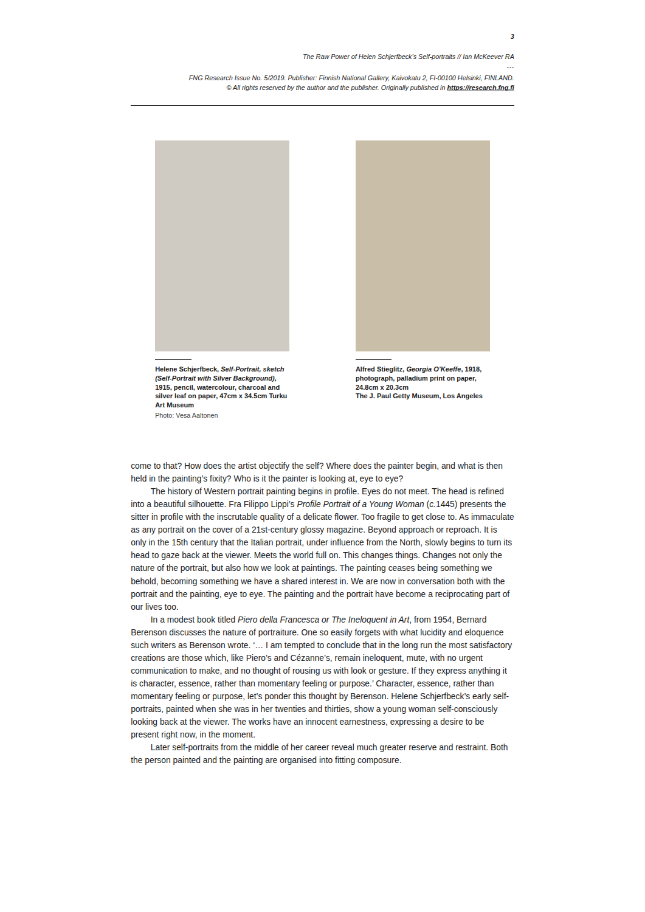3
The Raw Power of Helen Schjerfbeck’s Self-portraits // Ian McKeever RA
---
FNG Research Issue No. 5/2019. Publisher: Finnish National Gallery, Kaivokatu 2, FI-00100 Helsinki, FINLAND.
© All rights reserved by the author and the publisher. Originally published in https://research.fng.fi
Helene Schjerfbeck, Self-Portrait, sketch (Self-Portrait with Silver Background), 1915, pencil, watercolour, charcoal and silver leaf on paper, 47cm x 34.5cm Turku Art Museum
Photo: Vesa Aaltonen
Alfred Stieglitz, Georgia O’Keeffe, 1918, photograph, palladium print on paper, 24.8cm x 20.3cm
The J. Paul Getty Museum, Los Angeles
come to that? How does the artist objectify the self? Where does the painter begin, and what is then held in the painting’s fixity? Who is it the painter is looking at, eye to eye?
The history of Western portrait painting begins in profile. Eyes do not meet. The head is refined into a beautiful silhouette. Fra Filippo Lippi’s Profile Portrait of a Young Woman (c. 1445) presents the sitter in profile with the inscrutable quality of a delicate flower. Too fragile to get close to. As immaculate as any portrait on the cover of a 21st-century glossy magazine. Beyond approach or reproach. It is only in the 15th century that the Italian portrait, under influence from the North, slowly begins to turn its head to gaze back at the viewer. Meets the world full on. This changes things. Changes not only the nature of the portrait, but also how we look at paintings. The painting ceases being something we behold, becoming something we have a shared interest in. We are now in conversation both with the portrait and the painting, eye to eye. The painting and the portrait have become a reciprocating part of our lives too.
In a modest book titled Piero della Francesca or The Ineloquent in Art, from 1954, Bernard Berenson discusses the nature of portraiture. One so easily forgets with what lucidity and eloquence such writers as Berenson wrote. ‘… I am tempted to conclude that in the long run the most satisfactory creations are those which, like Piero’s and Cézanne’s, remain ineloquent, mute, with no urgent communication to make, and no thought of rousing us with look or gesture. If they express anything it is character, essence, rather than momentary feeling or purpose.’ Character, essence, rather than momentary feeling or purpose, let’s ponder this thought by Berenson. Helene Schjerfbeck’s early self-portraits, painted when she was in her twenties and thirties, show a young woman self-consciously looking back at the viewer. The works have an innocent earnestness, expressing a desire to be present right now, in the moment.
Later self-portraits from the middle of her career reveal much greater reserve and restraint. Both the person painted and the painting are organised into fitting composure.